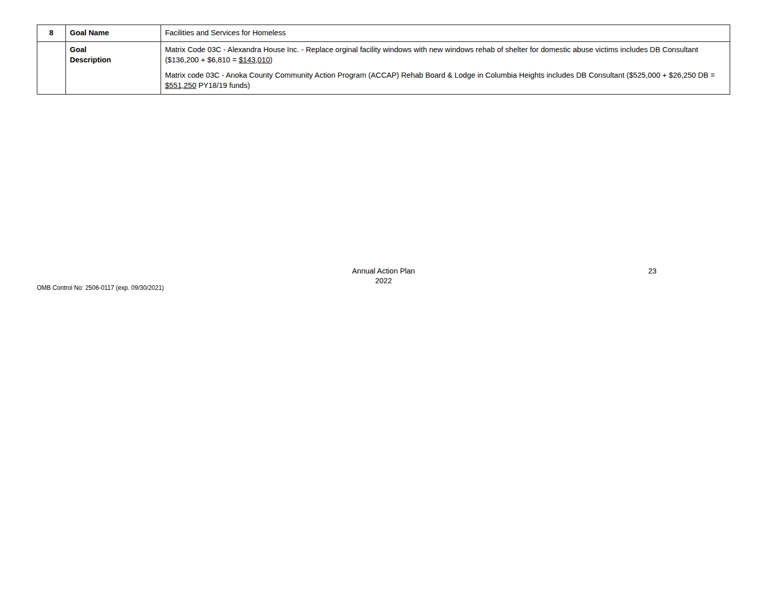| 8 | Goal Name | Facilities and Services for Homeless |
| | Goal Description | Matrix Code 03C - Alexandra House Inc. - Replace orginal facility windows with new windows rehab of shelter for domestic abuse victims includes DB Consultant ($136,200 + $6,810 = $143,010 ) Matrix code 03C - Anoka County Community Action Program (ACCAP) Rehab Board & Lodge in Columbia Heights includes DB Consultant ($525,000 + $26,250 DB = $551,250 PY18/19 funds) |
Annual Action Plan
2022
23
OMB Control No: 2506-0117 (exp. 09/30/2021)